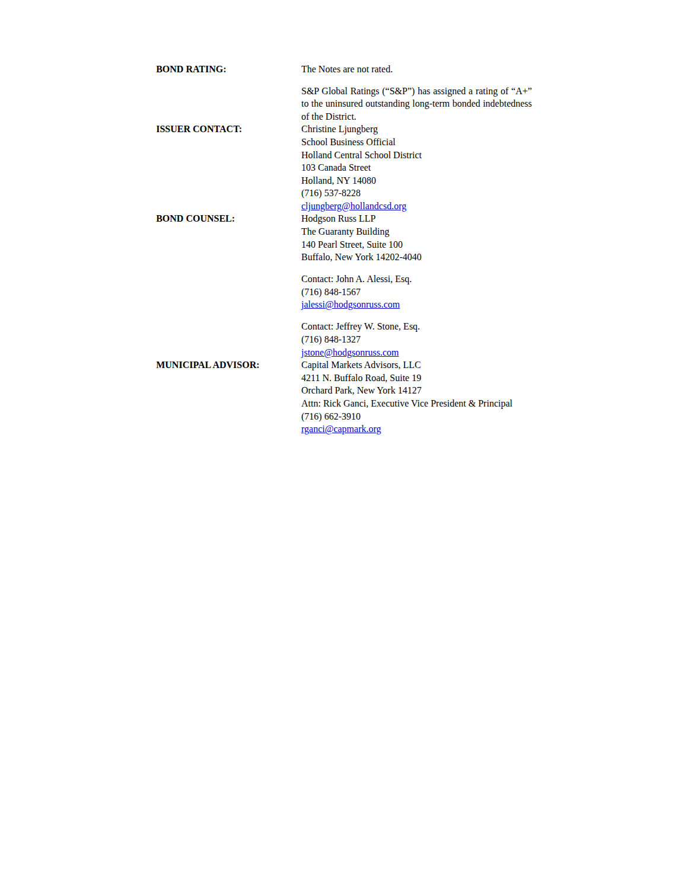| BOND RATING: | The Notes are not rated. S&P Global Ratings (“S&P”) has assigned a rating of “A+” to the uninsured outstanding long-term bonded indebtedness of the District. |
| ISSUER CONTACT: | Christine Ljungberg School Business Official Holland Central School District 103 Canada Street Holland, NY 14080 (716) 537-8228 cljungberg@hollandcsd.org |
| BOND COUNSEL: | Hodgson Russ LLP The Guaranty Building 140 Pearl Street, Suite 100 Buffalo, New York 14202-4040 Contact: John A. Alessi, Esq. (716) 848-1567 jalessi@hodgsonruss.com Contact: Jeffrey W. Stone, Esq. (716) 848-1327 jstone@hodgsonruss.com |
| MUNICIPAL ADVISOR: | Capital Markets Advisors, LLC 4211 N. Buffalo Road, Suite 19 Orchard Park, New York 14127 Attn: Rick Ganci, Executive Vice President & Principal (716) 662-3910 rganci@capmark.org |